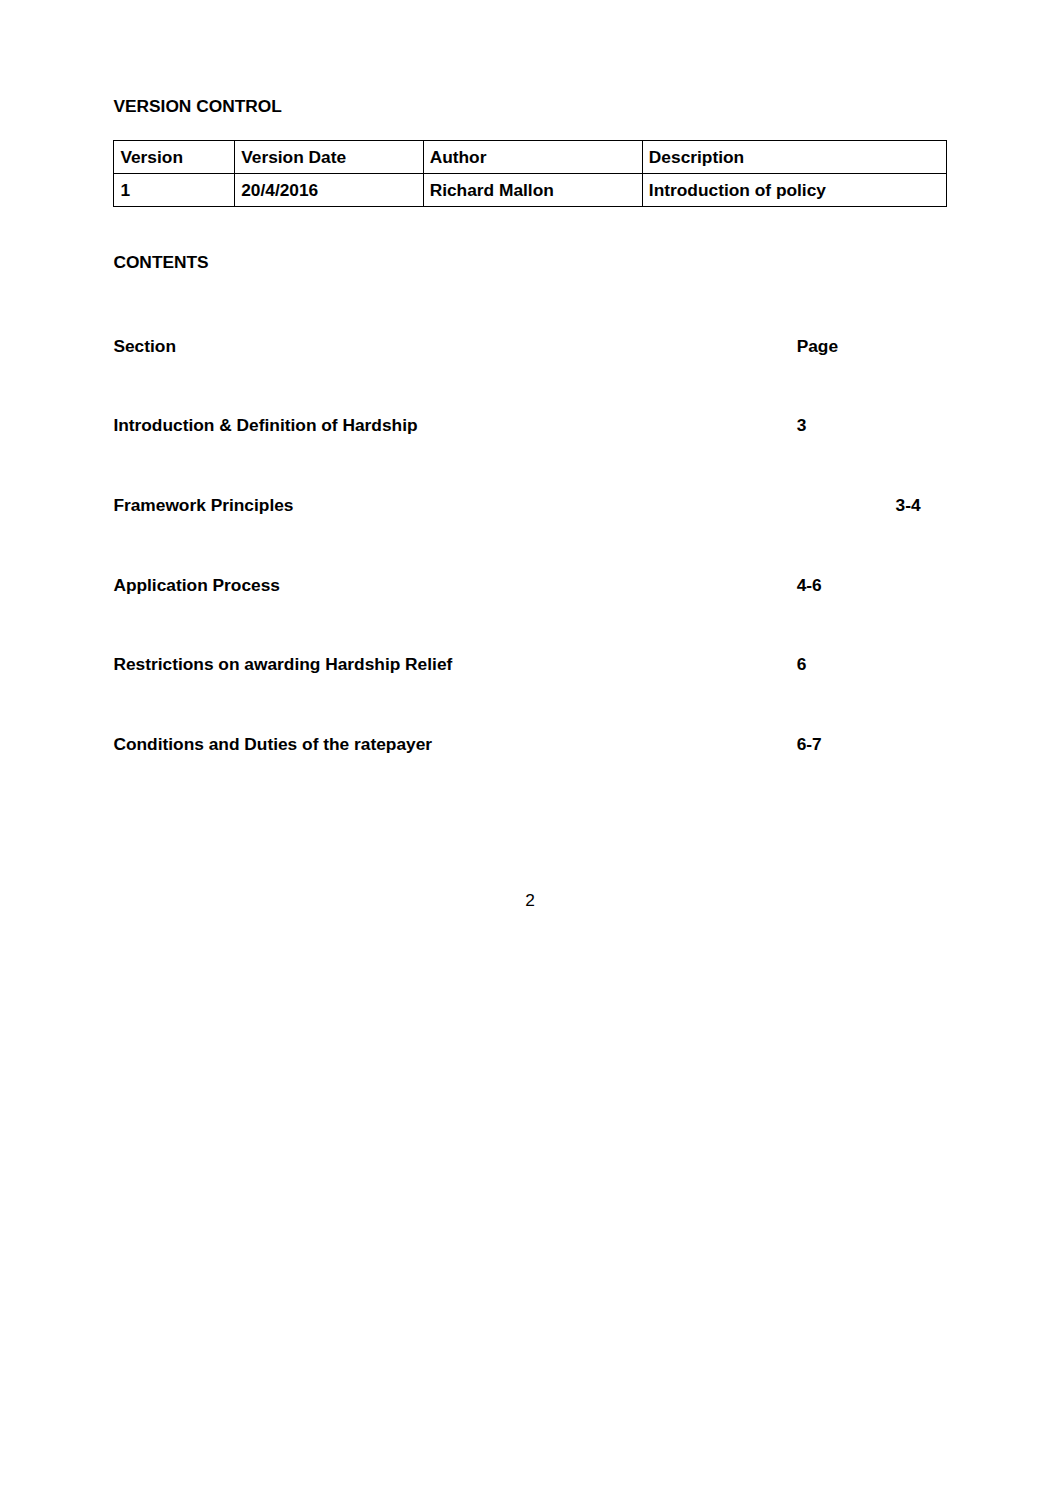VERSION CONTROL
| Version | Version Date | Author | Description |
| --- | --- | --- | --- |
| 1 | 20/4/2016 | Richard Mallon | Introduction of policy |
CONTENTS
| Section | Page |
| Introduction & Definition of Hardship | 3 |
| Framework Principles | 3-4 |
| Application Process | 4-6 |
| Restrictions on awarding Hardship Relief | 6 |
| Conditions and Duties of the ratepayer | 6-7 |
2